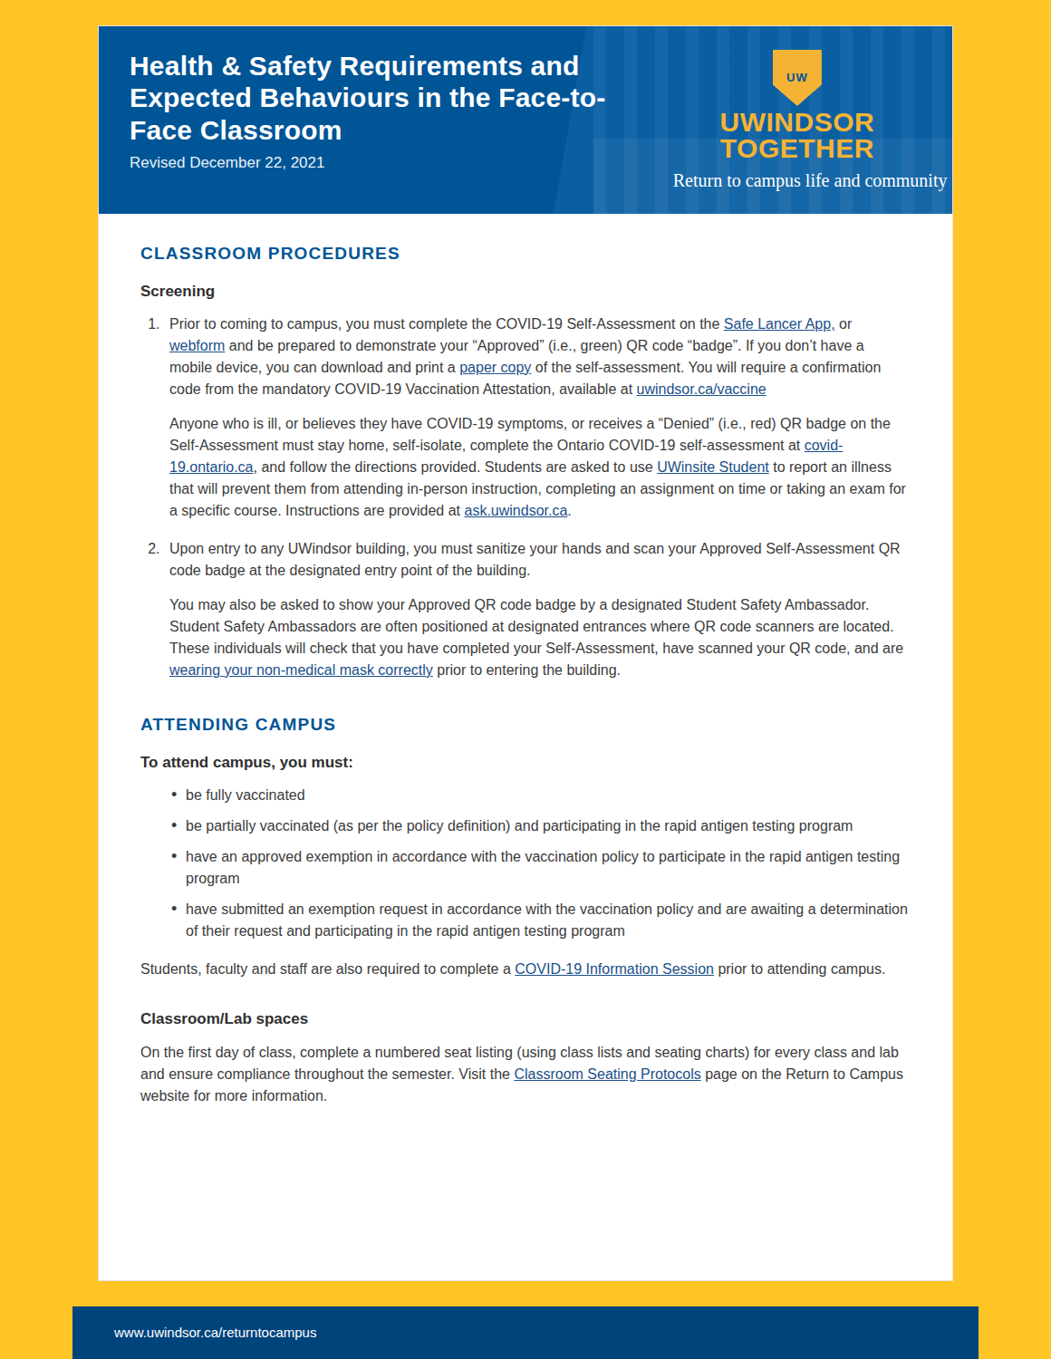Health & Safety Requirements and Expected Behaviours in the Face-to-Face Classroom
Revised December 22, 2021
UW
UWINDSOR TOGETHER
Return to campus life and community
Classroom Procedures
Screening
Prior to coming to campus, you must complete the COVID-19 Self-Assessment on the Safe Lancer App, or webform and be prepared to demonstrate your “Approved” (i.e., green) QR code “badge”. If you don’t have a mobile device, you can download and print a paper copy of the self-assessment. You will require a confirmation code from the mandatory COVID-19 Vaccination Attestation, available at uwindsor.ca/vaccine
Anyone who is ill, or believes they have COVID-19 symptoms, or receives a “Denied” (i.e., red) QR badge on the Self-Assessment must stay home, self-isolate, complete the Ontario COVID-19 self-assessment at covid-19.ontario.ca, and follow the directions provided. Students are asked to use UWinsite Student to report an illness that will prevent them from attending in-person instruction, completing an assignment on time or taking an exam for a specific course. Instructions are provided at ask.uwindsor.ca.
Upon entry to any UWindsor building, you must sanitize your hands and scan your Approved Self-Assessment QR code badge at the designated entry point of the building.
You may also be asked to show your Approved QR code badge by a designated Student Safety Ambassador. Student Safety Ambassadors are often positioned at designated entrances where QR code scanners are located. These individuals will check that you have completed your Self-Assessment, have scanned your QR code, and are wearing your non-medical mask correctly prior to entering the building.
Attending Campus
To attend campus, you must:
be fully vaccinated
be partially vaccinated (as per the policy definition) and participating in the rapid antigen testing program
have an approved exemption in accordance with the vaccination policy to participate in the rapid antigen testing program
have submitted an exemption request in accordance with the vaccination policy and are awaiting a determination of their request and participating in the rapid antigen testing program
Students, faculty and staff are also required to complete a COVID-19 Information Session prior to attending campus.
Classroom/Lab spaces
On the first day of class, complete a numbered seat listing (using class lists and seating charts) for every class and lab and ensure compliance throughout the semester. Visit the Classroom Seating Protocols page on the Return to Campus website for more information.
www.uwindsor.ca/returntocampus